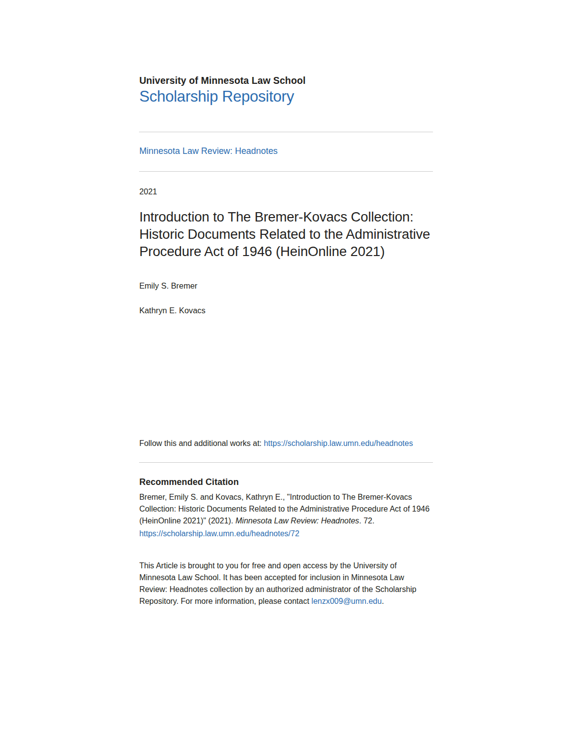University of Minnesota Law School
Scholarship Repository
Minnesota Law Review: Headnotes
2021
Introduction to The Bremer-Kovacs Collection: Historic Documents Related to the Administrative Procedure Act of 1946 (HeinOnline 2021)
Emily S. Bremer
Kathryn E. Kovacs
Follow this and additional works at: https://scholarship.law.umn.edu/headnotes
Recommended Citation
Bremer, Emily S. and Kovacs, Kathryn E., "Introduction to The Bremer-Kovacs Collection: Historic Documents Related to the Administrative Procedure Act of 1946 (HeinOnline 2021)" (2021). Minnesota Law Review: Headnotes. 72.
https://scholarship.law.umn.edu/headnotes/72
This Article is brought to you for free and open access by the University of Minnesota Law School. It has been accepted for inclusion in Minnesota Law Review: Headnotes collection by an authorized administrator of the Scholarship Repository. For more information, please contact lenzx009@umn.edu.